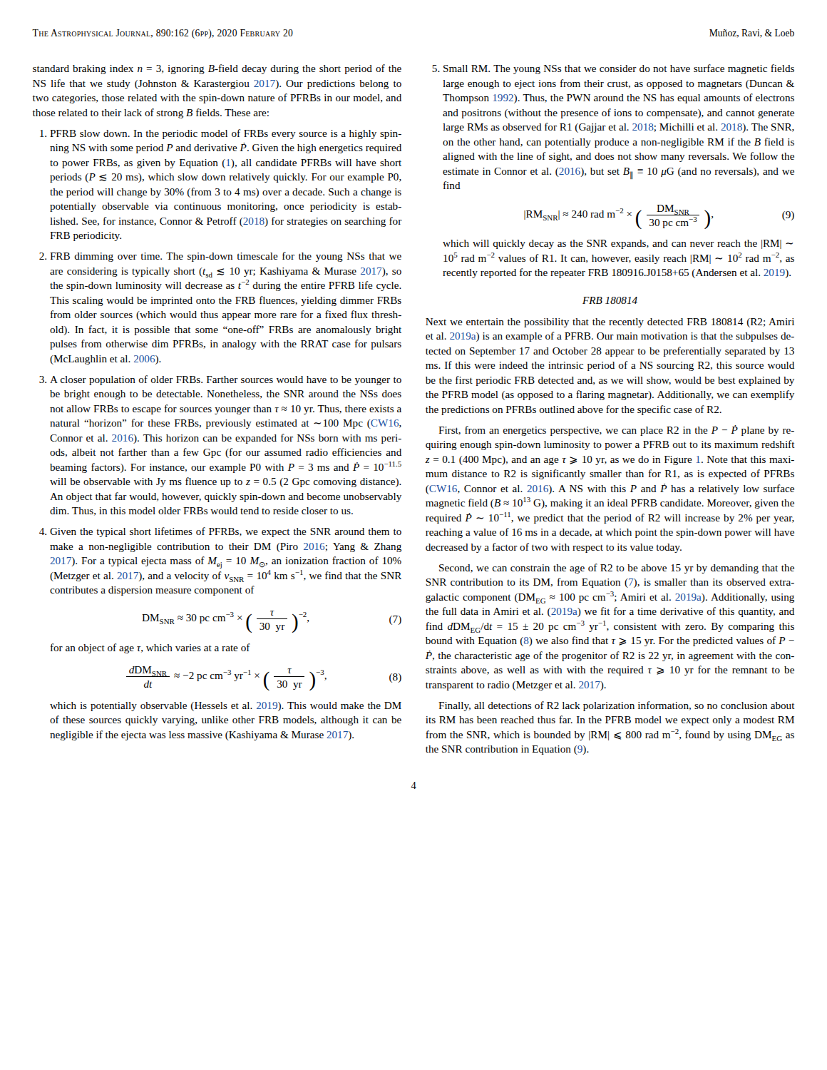The Astrophysical Journal, 890:162 (6pp), 2020 February 20
Muñoz, Ravi, & Loeb
standard braking index n = 3, ignoring B-field decay during the short period of the NS life that we study (Johnston & Karastergiou 2017). Our predictions belong to two categories, those related with the spin-down nature of PFRBs in our model, and those related to their lack of strong B fields. These are:
PFRB slow down. In the periodic model of FRBs every source is a highly spinning NS with some period P and derivative Ṗ. Given the high energetics required to power FRBs, as given by Equation (1), all candidate PFRBs will have short periods (P ≲ 20 ms), which slow down relatively quickly. For our example P0, the period will change by 30% (from 3 to 4 ms) over a decade. Such a change is potentially observable via continuous monitoring, once periodicity is established. See, for instance, Connor & Petroff (2018) for strategies on searching for FRB periodicity.
FRB dimming over time. The spin-down timescale for the young NSs that we are considering is typically short (tsd ≲ 10 yr; Kashiyama & Murase 2017), so the spin-down luminosity will decrease as t−2 during the entire PFRB life cycle. This scaling would be imprinted onto the FRB fluences, yielding dimmer FRBs from older sources (which would thus appear more rare for a fixed flux threshold). In fact, it is possible that some “one-off” FRBs are anomalously bright pulses from otherwise dim PFRBs, in analogy with the RRAT case for pulsars (McLaughlin et al. 2006).
A closer population of older FRBs. Farther sources would have to be younger to be bright enough to be detectable. Nonetheless, the SNR around the NSs does not allow FRBs to escape for sources younger than τ ≈ 10 yr. Thus, there exists a natural “horizon” for these FRBs, previously estimated at ∼100 Mpc (CW16, Connor et al. 2016). This horizon can be expanded for NSs born with ms periods, albeit not farther than a few Gpc (for our assumed radio efficiencies and beaming factors). For instance, our example P0 with P = 3 ms and Ṗ = 10−11.5 will be observable with Jy ms fluence up to z = 0.5 (2 Gpc comoving distance). An object that far would, however, quickly spin-down and become unobservably dim. Thus, in this model older FRBs would tend to reside closer to us.
Given the typical short lifetimes of PFRBs, we expect the SNR around them to make a non-negligible contribution to their DM (Piro 2016; Yang & Zhang 2017). For a typical ejecta mass of Mej = 10 M⊙, an ionization fraction of 10% (Metzger et al. 2017), and a velocity of vSNR = 104 km s−1, we find that the SNR contributes a dispersion measure component of DMSNR ≈ 30 pc cm−3 × ( τ 30 yr )−2, (7) for an object of age τ, which varies at a rate of d DMSNR dt ≈ −2 pc cm−3 yr−1 × ( τ 30 yr )−3, (8) which is potentially observable (Hessels et al. 2019). This would make the DM of these sources quickly varying, unlike other FRB models, although it can be negligible if the ejecta was less massive (Kashiyama & Murase 2017).
Small RM. The young NSs that we consider do not have surface magnetic fields large enough to eject ions from their crust, as opposed to magnetars (Duncan & Thompson 1992). Thus, the PWN around the NS has equal amounts of electrons and positrons (without the presence of ions to compensate), and cannot generate large RMs as observed for R1 (Gajjar et al. 2018; Michilli et al. 2018). The SNR, on the other hand, can potentially produce a non-negligible RM if the B field is aligned with the line of sight, and does not show many reversals. We follow the estimate in Connor et al. (2016), but set B∥ ≡ 10 μ G (and no reversals), and we find |RMSNR| ≈ 240 rad m−2 × ( DMSNR 30 pc cm−3 ), (9) which will quickly decay as the SNR expands, and can never reach the |RM| ∼ 105 rad m−2 values of R1. It can, however, easily reach |RM| ∼ 102 rad m−2, as recently reported for the repeater FRB 180916.J0158+65 (Andersen et al. 2019).
FRB 180814
Next we entertain the possibility that the recently detected FRB 180814 (R2; Amiri et al. 2019a) is an example of a PFRB. Our main motivation is that the subpulses detected on September 17 and October 28 appear to be preferentially separated by 13 ms. If this were indeed the intrinsic period of a NS sourcing R2, this source would be the first periodic FRB detected and, as we will show, would be best explained by the PFRB model (as opposed to a flaring magnetar). Additionally, we can exemplify the predictions on PFRBs outlined above for the specific case of R2.
First, from an energetics perspective, we can place R2 in the P − Ṗ plane by requiring enough spin-down luminosity to power a PFRB out to its maximum redshift z = 0.1 (400 Mpc), and an age τ ⩾ 10 yr, as we do in Figure 1. Note that this maximum distance to R2 is significantly smaller than for R1, as is expected of PFRBs (CW16, Connor et al. 2016). A NS with this P and Ṗ has a relatively low surface magnetic field (B ≈ 1013 G), making it an ideal PFRB candidate. Moreover, given the required Ṗ ∼ 10−11, we predict that the period of R2 will increase by 2% per year, reaching a value of 16 ms in a decade, at which point the spin-down power will have decreased by a factor of two with respect to its value today.
Second, we can constrain the age of R2 to be above 15 yr by demanding that the SNR contribution to its DM, from Equation (7), is smaller than its observed extragalactic component (DMEG ≈ 100 pc cm−3; Amiri et al. 2019a). Additionally, using the full data in Amiri et al. (2019a) we fit for a time derivative of this quantity, and find d DMEG/dt = 15 ± 20 pc cm−3 yr−1, consistent with zero. By comparing this bound with Equation (8) we also find that τ ⩾ 15 yr. For the predicted values of P − Ṗ, the characteristic age of the progenitor of R2 is 22 yr, in agreement with the constraints above, as well as with with the required τ ⩾ 10 yr for the remnant to be transparent to radio (Metzger et al. 2017).
Finally, all detections of R2 lack polarization information, so no conclusion about its RM has been reached thus far. In the PFRB model we expect only a modest RM from the SNR, which is bounded by |RM| ⩽ 800 rad m−2, found by using DMEG as the SNR contribution in Equation (9).
4